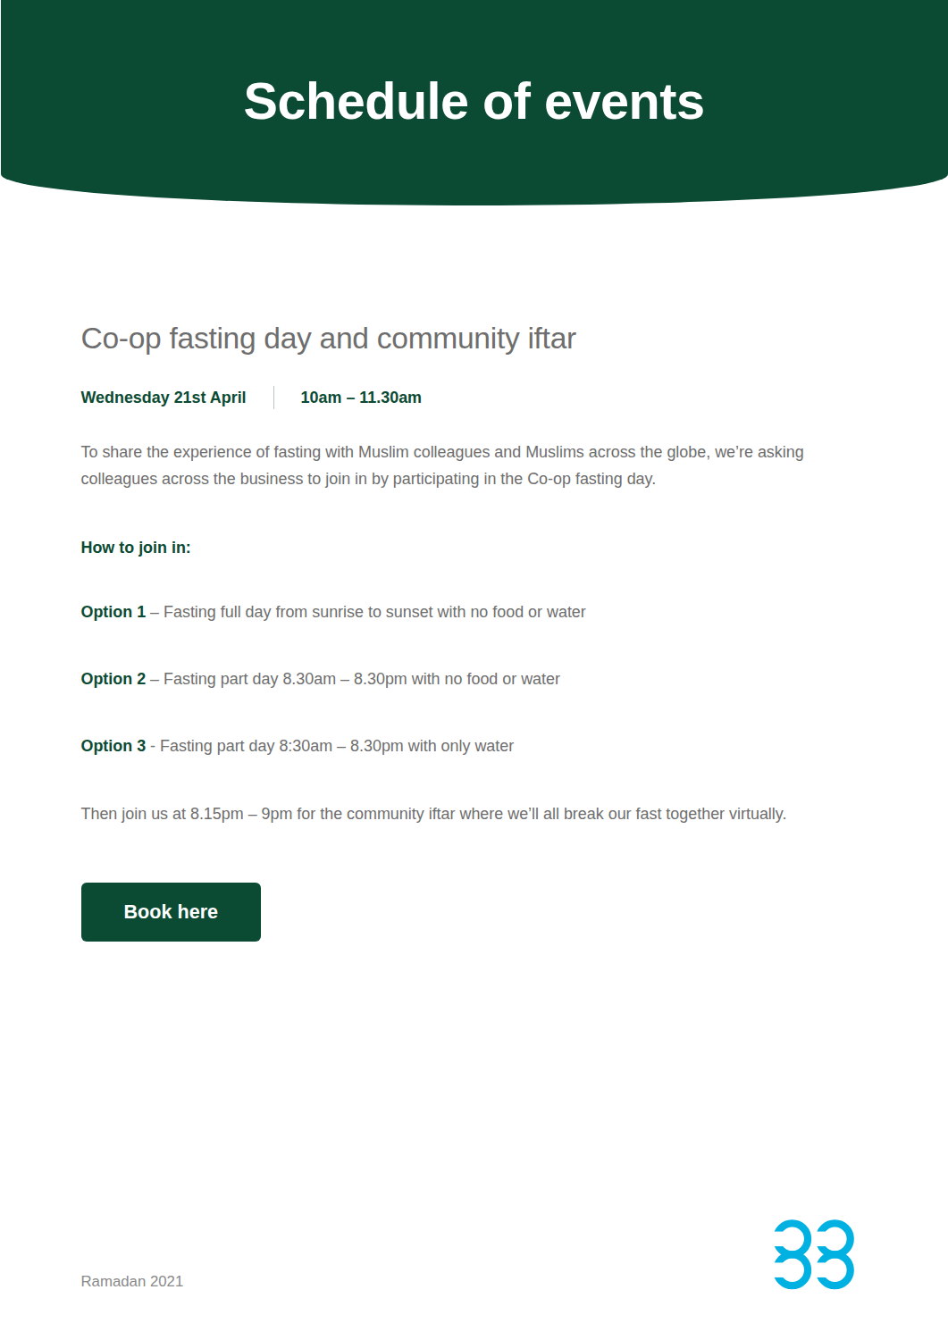Schedule of events
Co-op fasting day and community iftar
Wednesday 21st April 10am – 11.30am
To share the experience of fasting with Muslim colleagues and Muslims across the globe, we’re asking colleagues across the business to join in by participating in the Co-op fasting day.
How to join in:
Option 1 – Fasting full day from sunrise to sunset with no food or water
Option 2 – Fasting part day 8.30am – 8.30pm with no food or water
Option 3 - Fasting part day 8:30am – 8.30pm with only water
Then join us at 8.15pm – 9pm for the community iftar where we’ll all break our fast together virtually.
Book here
Ramadan 2021